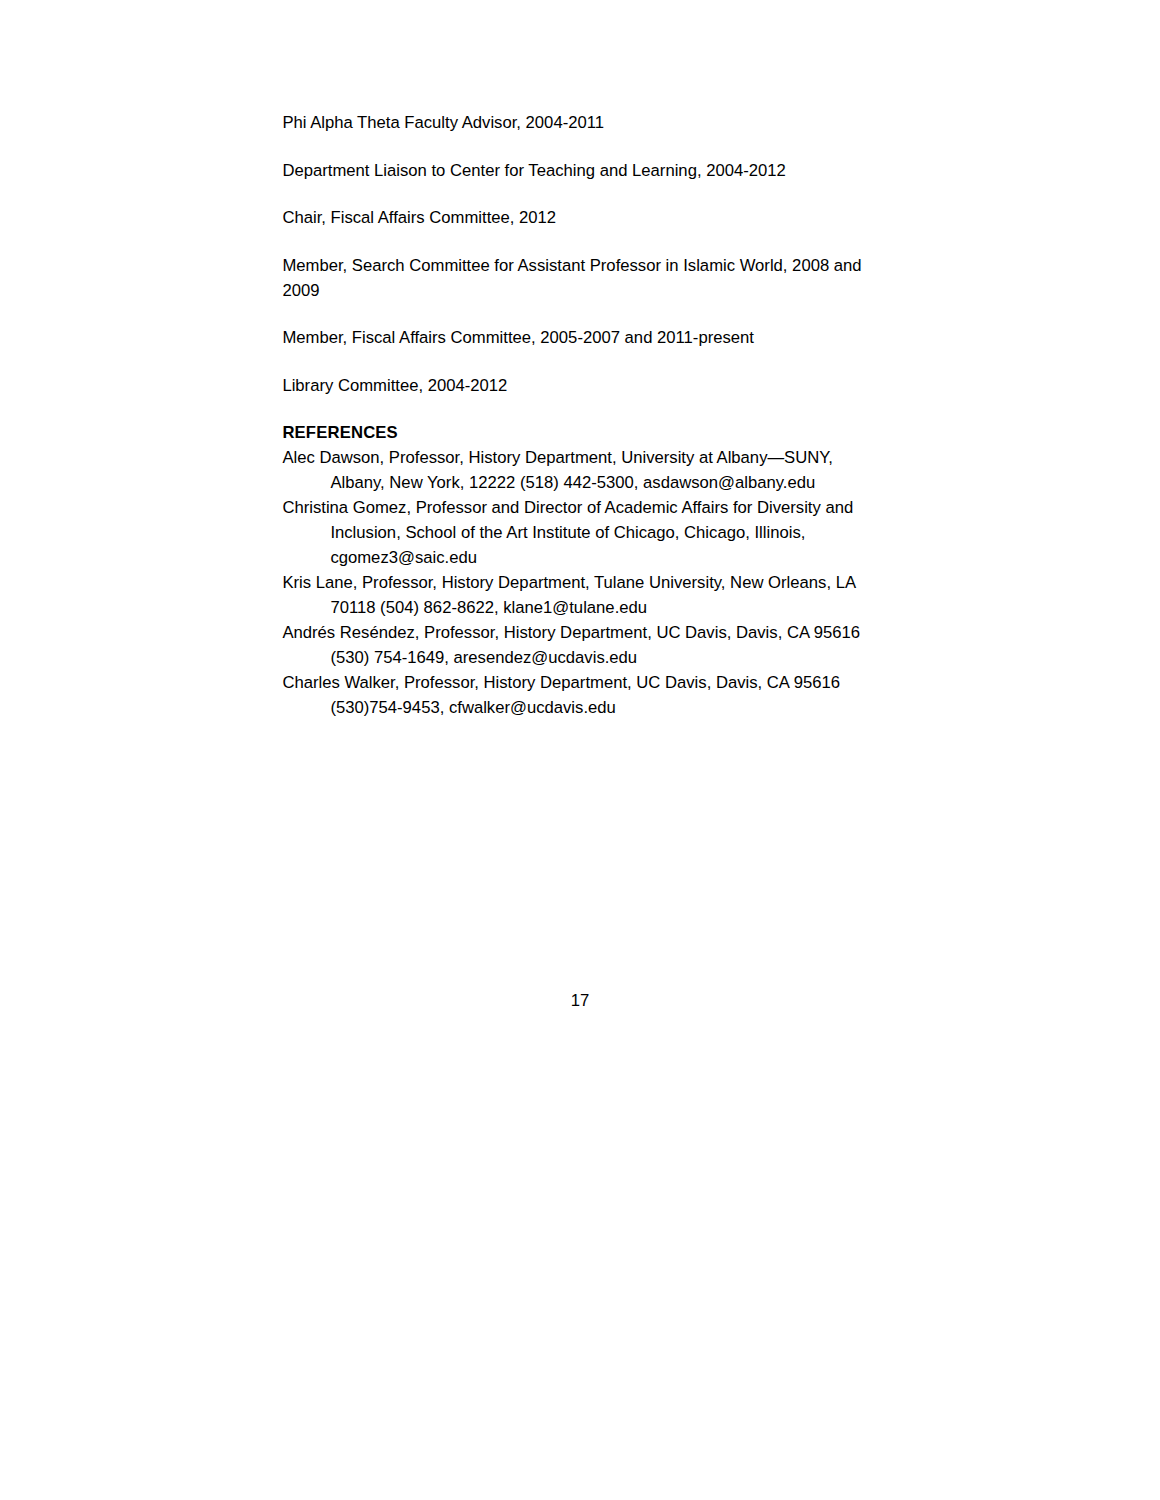Phi Alpha Theta Faculty Advisor, 2004-2011
Department Liaison to Center for Teaching and Learning, 2004-2012
Chair, Fiscal Affairs Committee, 2012
Member, Search Committee for Assistant Professor in Islamic World, 2008 and 2009
Member, Fiscal Affairs Committee, 2005-2007 and 2011-present
Library Committee, 2004-2012
REFERENCES
Alec Dawson, Professor, History Department, University at Albany—SUNY, Albany, New York, 12222 (518) 442-5300, asdawson@albany.edu
Christina Gomez, Professor and Director of Academic Affairs for Diversity and Inclusion, School of the Art Institute of Chicago, Chicago, Illinois, cgomez3@saic.edu
Kris Lane, Professor, History Department, Tulane University, New Orleans, LA 70118 (504) 862-8622, klane1@tulane.edu
Andrés Reséndez, Professor, History Department, UC Davis, Davis, CA 95616 (530) 754-1649, aresendez@ucdavis.edu
Charles Walker, Professor, History Department, UC Davis, Davis, CA 95616 (530)754-9453, cfwalker@ucdavis.edu
17